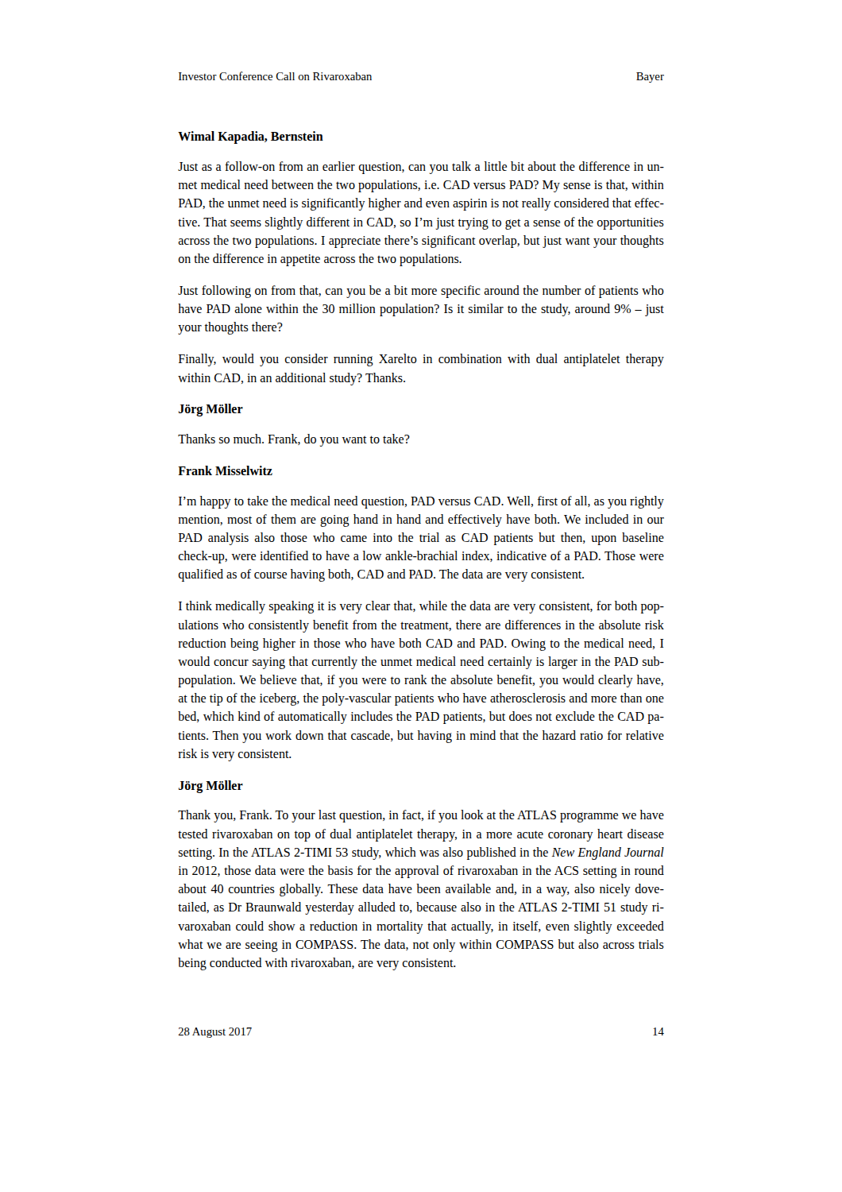Investor Conference Call on Rivaroxaban
Bayer
Wimal Kapadia, Bernstein
Just as a follow-on from an earlier question, can you talk a little bit about the difference in unmet medical need between the two populations, i.e. CAD versus PAD? My sense is that, within PAD, the unmet need is significantly higher and even aspirin is not really considered that effective. That seems slightly different in CAD, so I’m just trying to get a sense of the opportunities across the two populations. I appreciate there’s significant overlap, but just want your thoughts on the difference in appetite across the two populations.
Just following on from that, can you be a bit more specific around the number of patients who have PAD alone within the 30 million population? Is it similar to the study, around 9% – just your thoughts there?
Finally, would you consider running Xarelto in combination with dual antiplatelet therapy within CAD, in an additional study? Thanks.
Jörg Möller
Thanks so much. Frank, do you want to take?
Frank Misselwitz
I’m happy to take the medical need question, PAD versus CAD. Well, first of all, as you rightly mention, most of them are going hand in hand and effectively have both. We included in our PAD analysis also those who came into the trial as CAD patients but then, upon baseline check-up, were identified to have a low ankle-brachial index, indicative of a PAD. Those were qualified as of course having both, CAD and PAD. The data are very consistent.
I think medically speaking it is very clear that, while the data are very consistent, for both populations who consistently benefit from the treatment, there are differences in the absolute risk reduction being higher in those who have both CAD and PAD. Owing to the medical need, I would concur saying that currently the unmet medical need certainly is larger in the PAD sub-population. We believe that, if you were to rank the absolute benefit, you would clearly have, at the tip of the iceberg, the poly-vascular patients who have atherosclerosis and more than one bed, which kind of automatically includes the PAD patients, but does not exclude the CAD patients. Then you work down that cascade, but having in mind that the hazard ratio for relative risk is very consistent.
Jörg Möller
Thank you, Frank. To your last question, in fact, if you look at the ATLAS programme we have tested rivaroxaban on top of dual antiplatelet therapy, in a more acute coronary heart disease setting. In the ATLAS 2-TIMI 53 study, which was also published in the New England Journal in 2012, those data were the basis for the approval of rivaroxaban in the ACS setting in round about 40 countries globally. These data have been available and, in a way, also nicely dovetailed, as Dr Braunwald yesterday alluded to, because also in the ATLAS 2-TIMI 51 study rivaroxaban could show a reduction in mortality that actually, in itself, even slightly exceeded what we are seeing in COMPASS. The data, not only within COMPASS but also across trials being conducted with rivaroxaban, are very consistent.
28 August 2017
14